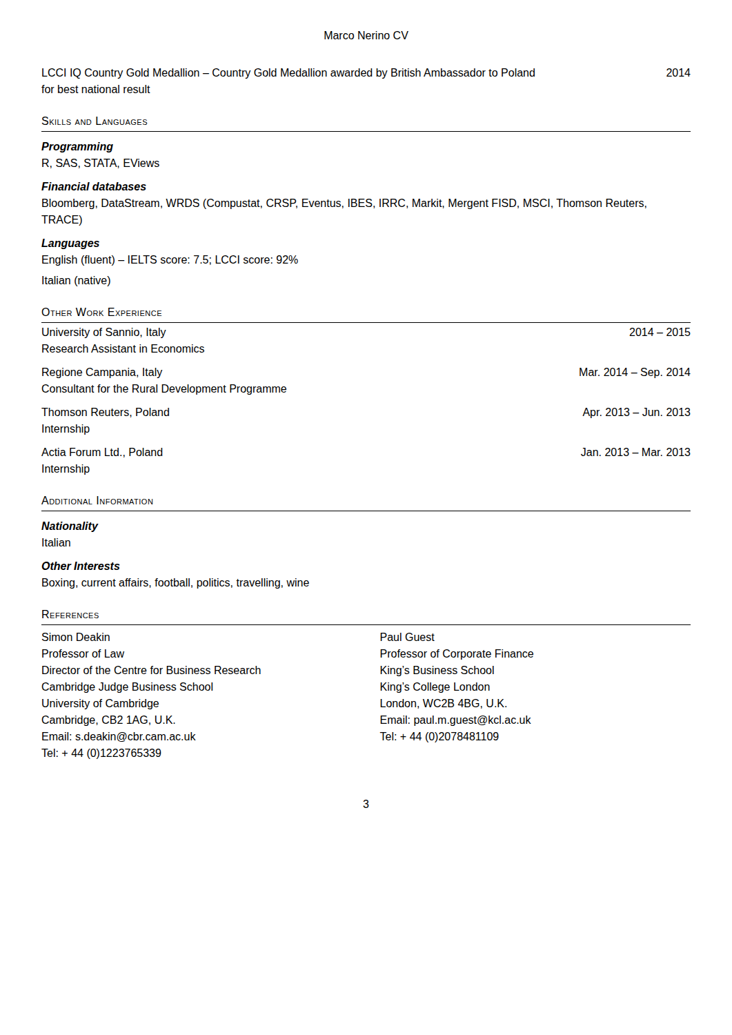Marco Nerino CV
LCCI IQ Country Gold Medallion – Country Gold Medallion awarded by British Ambassador to Poland for best national result
2014
Skills and Languages
Programming
R, SAS, STATA, EViews
Financial databases
Bloomberg, DataStream, WRDS (Compustat, CRSP, Eventus, IBES, IRRC, Markit, Mergent FISD, MSCI, Thomson Reuters, TRACE)
Languages
English (fluent) – IELTS score: 7.5; LCCI score: 92%
Italian (native)
Other Work Experience
University of Sannio, Italy
Research Assistant in Economics
2014 – 2015
Regione Campania, Italy
Consultant for the Rural Development Programme
Mar. 2014 – Sep. 2014
Thomson Reuters, Poland
Internship
Apr. 2013 – Jun. 2013
Actia Forum Ltd., Poland
Internship
Jan. 2013 – Mar. 2013
Additional Information
Nationality
Italian
Other Interests
Boxing, current affairs, football, politics, travelling, wine
References
Simon Deakin
Professor of Law
Director of the Centre for Business Research
Cambridge Judge Business School
University of Cambridge
Cambridge, CB2 1AG, U.K.
Email: s.deakin@cbr.cam.ac.uk
Tel: + 44 (0)1223765339
Paul Guest
Professor of Corporate Finance
King’s Business School
King’s College London
London, WC2B 4BG, U.K.
Email: paul.m.guest@kcl.ac.uk
Tel: + 44 (0)2078481109
3